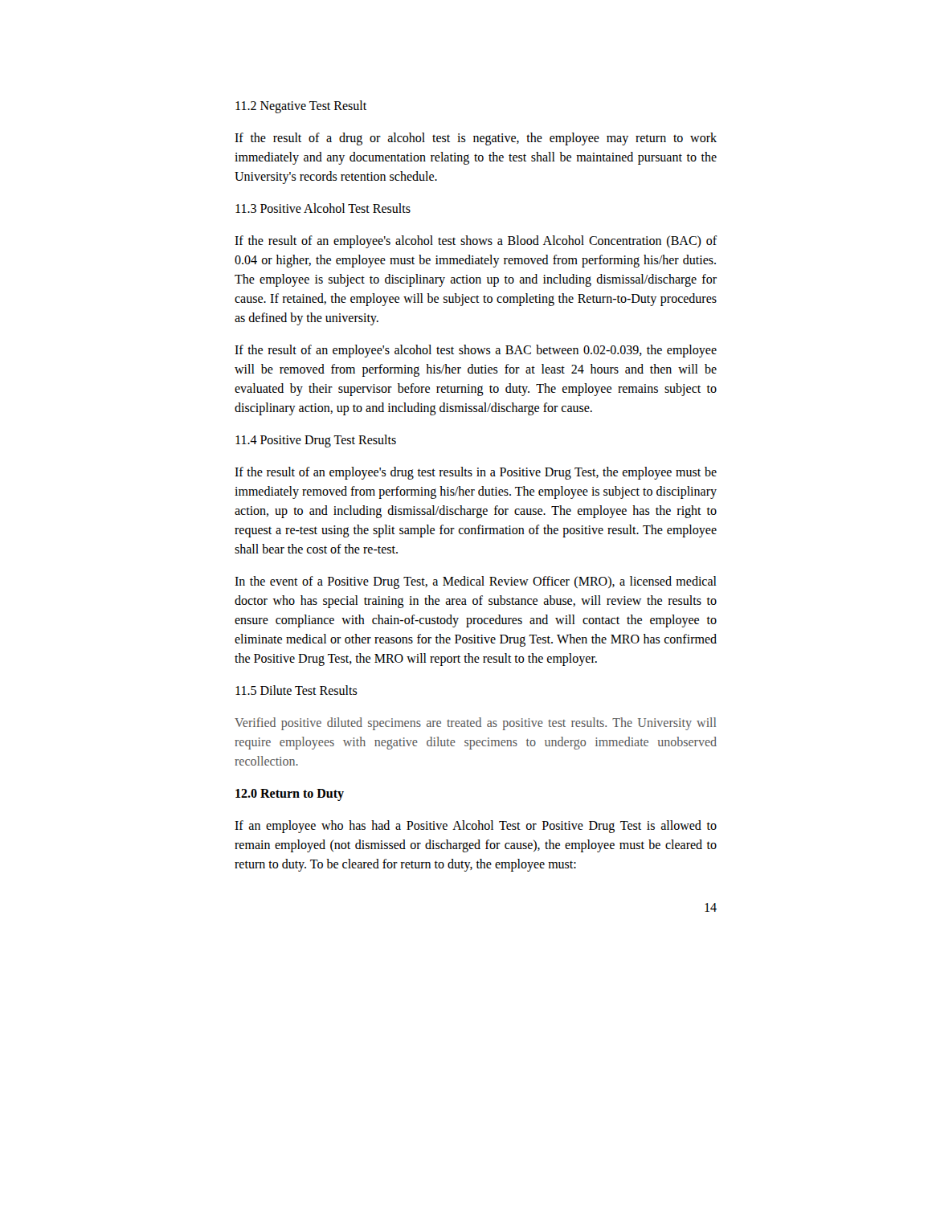11.2 Negative Test Result
If the result of a drug or alcohol test is negative, the employee may return to work immediately and any documentation relating to the test shall be maintained pursuant to the University's records retention schedule.
11.3 Positive Alcohol Test Results
If the result of an employee's alcohol test shows a Blood Alcohol Concentration (BAC) of 0.04 or higher, the employee must be immediately removed from performing his/her duties. The employee is subject to disciplinary action up to and including dismissal/discharge for cause. If retained, the employee will be subject to completing the Return-to-Duty procedures as defined by the university.
If the result of an employee's alcohol test shows a BAC between 0.02-0.039, the employee will be removed from performing his/her duties for at least 24 hours and then will be evaluated by their supervisor before returning to duty. The employee remains subject to disciplinary action, up to and including dismissal/discharge for cause.
11.4 Positive Drug Test Results
If the result of an employee's drug test results in a Positive Drug Test, the employee must be immediately removed from performing his/her duties. The employee is subject to disciplinary action, up to and including dismissal/discharge for cause. The employee has the right to request a re-test using the split sample for confirmation of the positive result. The employee shall bear the cost of the re-test.
In the event of a Positive Drug Test, a Medical Review Officer (MRO), a licensed medical doctor who has special training in the area of substance abuse, will review the results to ensure compliance with chain-of-custody procedures and will contact the employee to eliminate medical or other reasons for the Positive Drug Test. When the MRO has confirmed the Positive Drug Test, the MRO will report the result to the employer.
11.5 Dilute Test Results
Verified positive diluted specimens are treated as positive test results. The University will require employees with negative dilute specimens to undergo immediate unobserved recollection.
12.0 Return to Duty
If an employee who has had a Positive Alcohol Test or Positive Drug Test is allowed to remain employed (not dismissed or discharged for cause), the employee must be cleared to return to duty. To be cleared for return to duty, the employee must:
14